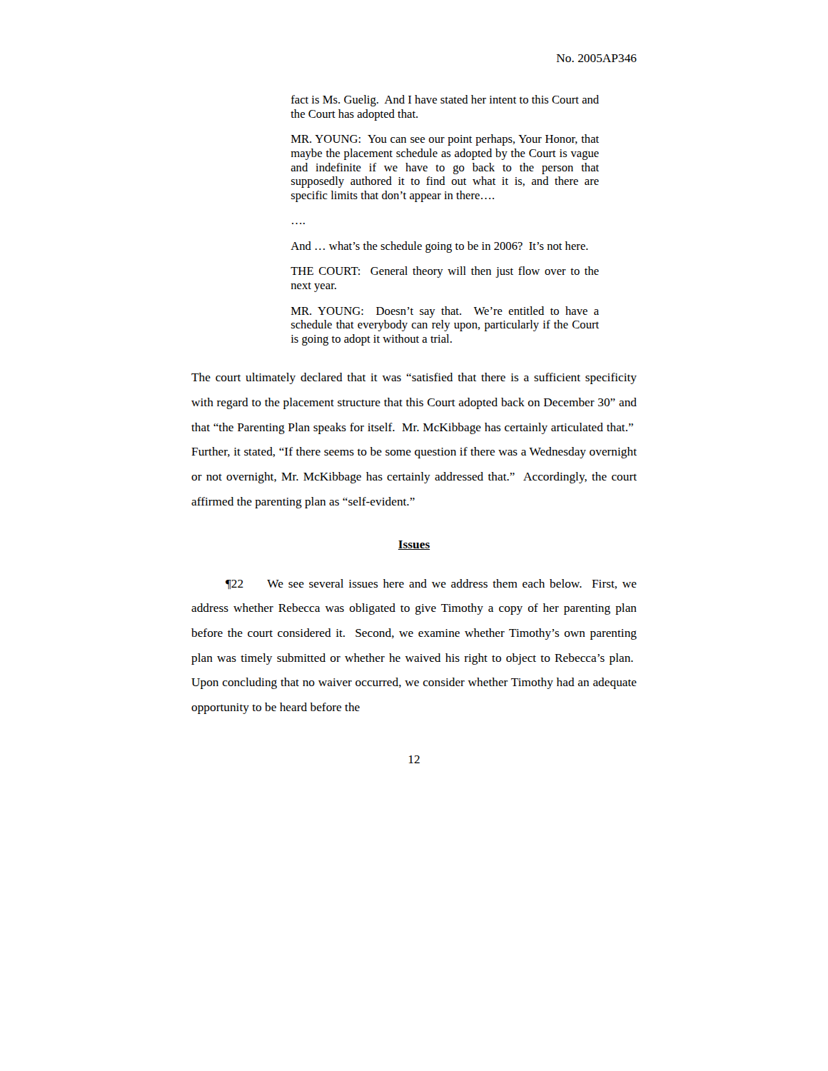No. 2005AP346
fact is Ms. Guelig. And I have stated her intent to this Court and the Court has adopted that.
MR. YOUNG: You can see our point perhaps, Your Honor, that maybe the placement schedule as adopted by the Court is vague and indefinite if we have to go back to the person that supposedly authored it to find out what it is, and there are specific limits that don’t appear in there….
….
And … what’s the schedule going to be in 2006? It’s not here.
THE COURT: General theory will then just flow over to the next year.
MR. YOUNG: Doesn’t say that. We’re entitled to have a schedule that everybody can rely upon, particularly if the Court is going to adopt it without a trial.
The court ultimately declared that it was “satisfied that there is a sufficient specificity with regard to the placement structure that this Court adopted back on December 30” and that “the Parenting Plan speaks for itself. Mr. McKibbage has certainly articulated that.” Further, it stated, “If there seems to be some question if there was a Wednesday overnight or not overnight, Mr. McKibbage has certainly addressed that.” Accordingly, the court affirmed the parenting plan as “self-evident.”
Issues
¶22 We see several issues here and we address them each below. First, we address whether Rebecca was obligated to give Timothy a copy of her parenting plan before the court considered it. Second, we examine whether Timothy’s own parenting plan was timely submitted or whether he waived his right to object to Rebecca’s plan. Upon concluding that no waiver occurred, we consider whether Timothy had an adequate opportunity to be heard before the
12